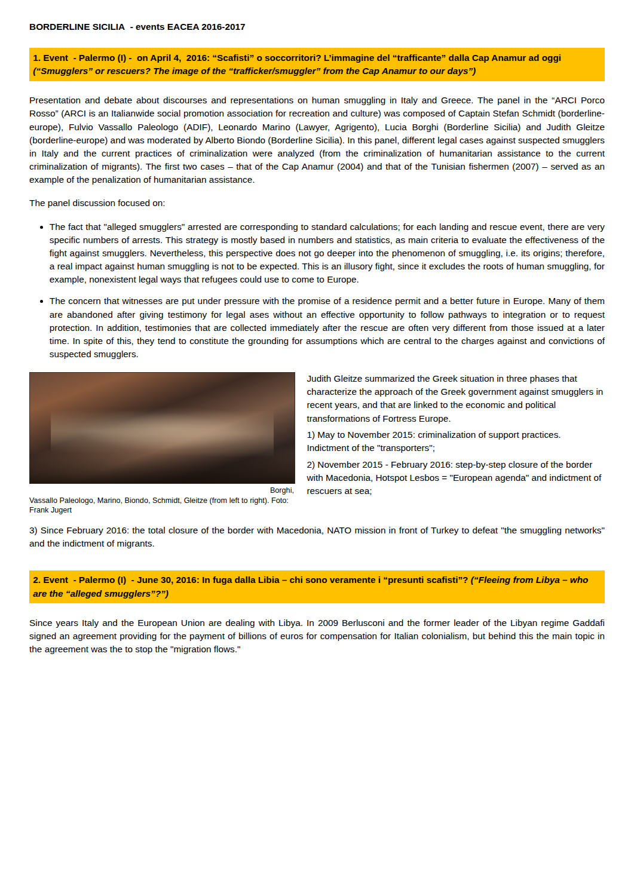BORDERLINE SICILIA - events EACEA 2016-2017
1. Event - Palermo (I) - on April 4, 2016: “Scafisti” o soccorritori? L’immagine del “trafficante” dalla Cap Anamur ad oggi (“Smugglers” or rescuers? The image of the “trafficker/smuggler” from the Cap Anamur to our days”)
Presentation and debate about discourses and representations on human smuggling in Italy and Greece. The panel in the “ARCI Porco Rosso” (ARCI is an Italianwide social promotion association for recreation and culture) was composed of Captain Stefan Schmidt (borderline-europe), Fulvio Vassallo Paleologo (ADIF), Leonardo Marino (Lawyer, Agrigento), Lucia Borghi (Borderline Sicilia) and Judith Gleitze (borderline-europe) and was moderated by Alberto Biondo (Borderline Sicilia). In this panel, different legal cases against suspected smugglers in Italy and the current practices of criminalization were analyzed (from the criminalization of humanitarian assistance to the current criminalization of migrants). The first two cases – that of the Cap Anamur (2004) and that of the Tunisian fishermen (2007) – served as an example of the penalization of humanitarian assistance.
The panel discussion focused on:
The fact that "alleged smugglers" arrested are corresponding to standard calculations; for each landing and rescue event, there are very specific numbers of arrests. This strategy is mostly based in numbers and statistics, as main criteria to evaluate the effectiveness of the fight against smugglers. Nevertheless, this perspective does not go deeper into the phenomenon of smuggling, i.e. its origins; therefore, a real impact against human smuggling is not to be expected. This is an illusory fight, since it excludes the roots of human smuggling, for example, nonexistent legal ways that refugees could use to come to Europe.
The concern that witnesses are put under pressure with the promise of a residence permit and a better future in Europe. Many of them are abandoned after giving testimony for legal ases without an effective opportunity to follow pathways to integration or to request protection. In addition, testimonies that are collected immediately after the rescue are often very different from those issued at a later time. In spite of this, they tend to constitute the grounding for assumptions which are central to the charges against and convictions of suspected smugglers.
Borghi, Vassallo Paleologo, Marino, Biondo, Schmidt, Gleitze (from left to right). Foto: Frank Jugert
Judith Gleitze summarized the Greek situation in three phases that characterize the approach of the Greek government against smugglers in recent years, and that are linked to the economic and political transformations of Fortress Europe.
1) May to November 2015: criminalization of support practices. Indictment of the "transporters";
2) November 2015 - February 2016: step-by-step closure of the border with Macedonia, Hotspot Lesbos = "European agenda" and indictment of rescuers at sea;
3) Since February 2016: the total closure of the border with Macedonia, NATO mission in front of Turkey to defeat "the smuggling networks" and the indictment of migrants.
2. Event - Palermo (I) - June 30, 2016: In fuga dalla Libia – chi sono veramente i “presunti scafisti”? (“Fleeing from Libya – who are the “alleged smugglers”?”)
Since years Italy and the European Union are dealing with Libya. In 2009 Berlusconi and the former leader of the Libyan regime Gaddafi signed an agreement providing for the payment of billions of euros for compensation for Italian colonialism, but behind this the main topic in the agreement was the to stop the "migration flows."